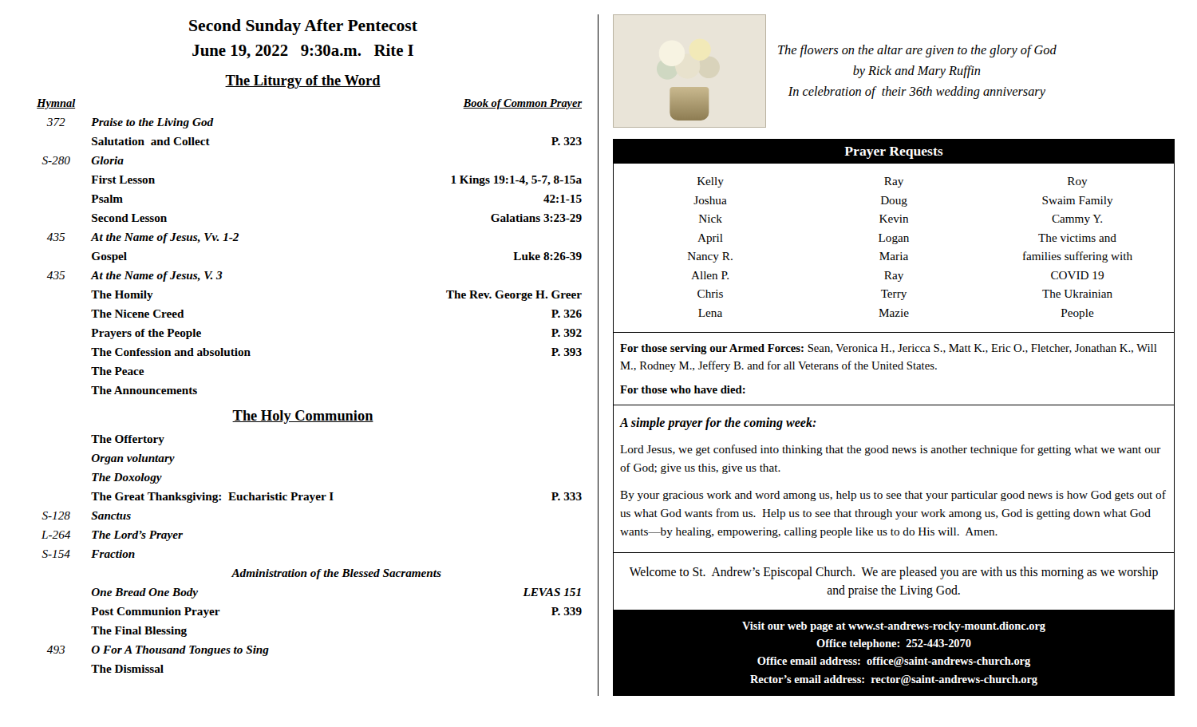Second Sunday After Pentecost
June 19, 2022 9:30a.m. Rite I
The Liturgy of the Word
| Hymnal | | Book of Common Prayer |
| 372 | Praise to the Living God | |
| | Salutation and Collect | P. 323 |
| S-280 | Gloria | |
| | First Lesson | 1 Kings 19:1-4, 5-7, 8-15a |
| | Psalm | 42:1-15 |
| | Second Lesson | Galatians 3:23-29 |
| 435 | At the Name of Jesus, Vv. 1-2 | |
| | Gospel | Luke 8:26-39 |
| 435 | At the Name of Jesus, V. 3 | |
| | The Homily | The Rev. George H. Greer |
| | The Nicene Creed | P. 326 |
| | Prayers of the People | P. 392 |
| | The Confession and absolution | P. 393 |
| | The Peace | |
| | The Announcements | |
The Holy Communion
| | The Offertory | |
| | Organ voluntary | |
| | The Doxology | |
| | The Great Thanksgiving: Eucharistic Prayer I | P. 333 |
| S-128 | Sanctus | |
| L-264 | The Lord’s Prayer | |
| S-154 | Fraction | |
| | Administration of the Blessed Sacraments |
| | One Bread One Body | LEVAS 151 |
| | Post Communion Prayer | P. 339 |
| | The Final Blessing | |
| 493 | O For A Thousand Tongues to Sing | |
| | The Dismissal | |
The flowers on the altar are given to the glory of God
by Rick and Mary Ruffin
In celebration of their 36th wedding anniversary
Prayer Requests
Kelly
Joshua
Nick
April
Nancy R.
Allen P.
Chris
Lena
Ray
Doug
Kevin
Logan
Maria
Ray
Terry
Mazie
Roy
Swaim Family
Cammy Y.
The victims and
families suffering with
COVID 19
The Ukrainian
People
For those serving our Armed Forces: Sean, Veronica H., Jericca S., Matt K., Eric O., Fletcher, Jonathan K., Will M., Rodney M., Jeffery B. and for all Veterans of the United States.
For those who have died:
A simple prayer for the coming week:
Lord Jesus, we get confused into thinking that the good news is another technique for getting what we want our of God; give us this, give us that.
By your gracious work and word among us, help us to see that your particular good news is how God gets out of us what God wants from us. Help us to see that through your work among us, God is getting down what God wants—by healing, empowering, calling people like us to do His will. Amen.
Welcome to St. Andrew’s Episcopal Church. We are pleased you are with us this morning as we worship and praise the Living God.
Visit our web page at www.st-andrews-rocky-mount.dionc.org
Office telephone: 252-443-2070
Office email address: office@saint-andrews-church.org
Rector’s email address: rector@saint-andrews-church.org